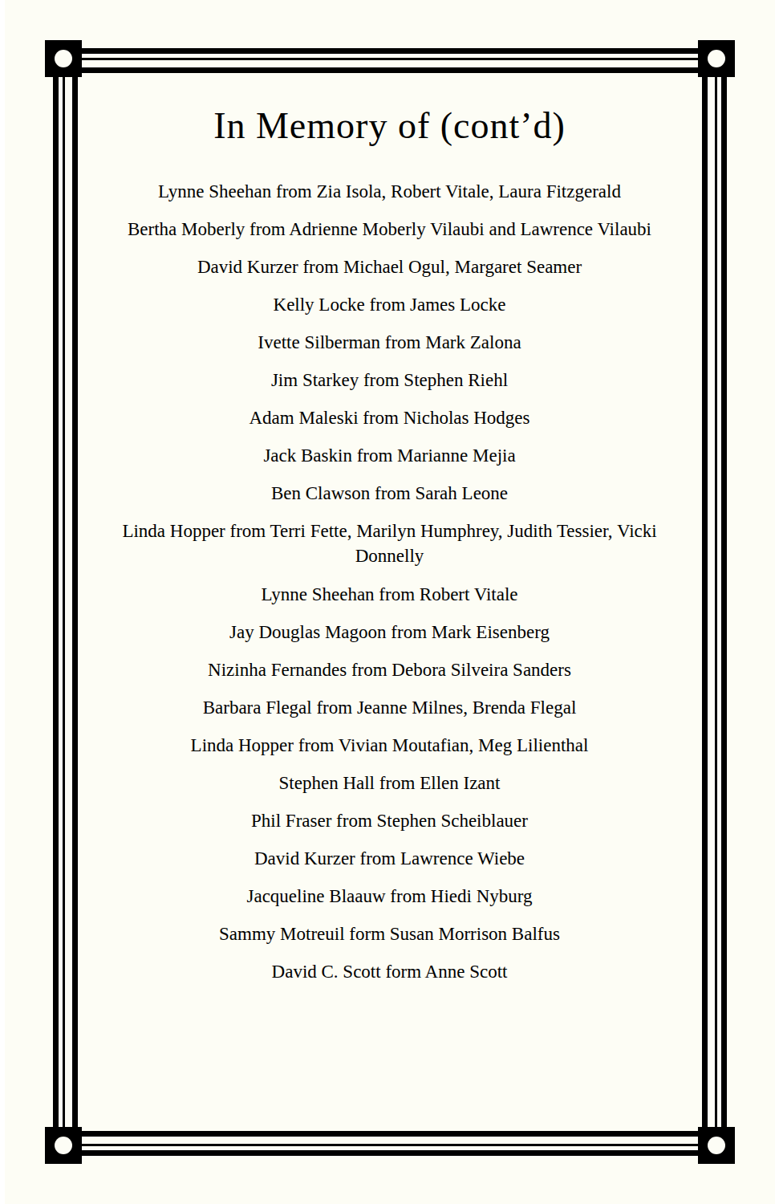In Memory of (cont’d)
Lynne Sheehan from Zia Isola, Robert Vitale, Laura Fitzgerald
Bertha Moberly from Adrienne Moberly Vilaubi and Lawrence Vilaubi
David Kurzer from Michael Ogul, Margaret Seamer
Kelly Locke from James Locke
Ivette Silberman from Mark Zalona
Jim Starkey from Stephen Riehl
Adam Maleski from Nicholas Hodges
Jack Baskin from Marianne Mejia
Ben Clawson from Sarah Leone
Linda Hopper from Terri Fette, Marilyn Humphrey, Judith Tessier, Vicki Donnelly
Lynne Sheehan from Robert Vitale
Jay Douglas Magoon from Mark Eisenberg
Nizinha Fernandes from Debora Silveira Sanders
Barbara Flegal from Jeanne Milnes, Brenda Flegal
Linda Hopper from Vivian Moutafian, Meg Lilienthal
Stephen Hall from Ellen Izant
Phil Fraser from Stephen Scheiblauer
David Kurzer from Lawrence Wiebe
Jacqueline Blaauw from Hiedi Nyburg
Sammy Motreuil form Susan Morrison Balfus
David C. Scott form Anne Scott